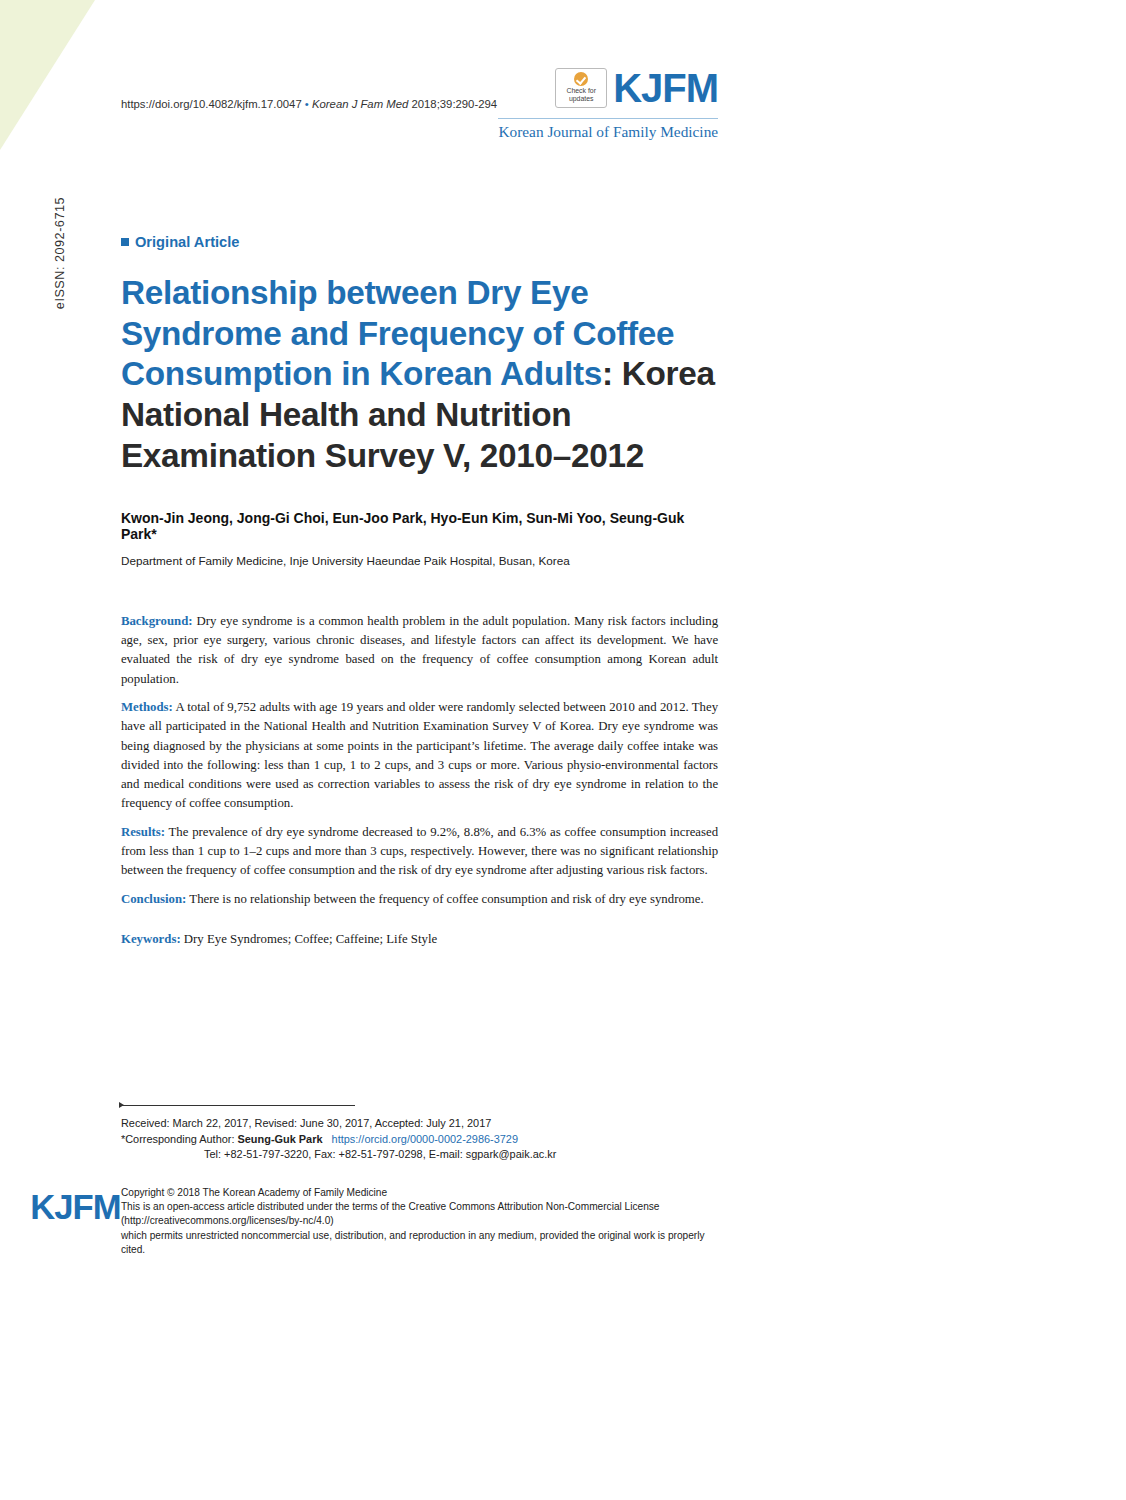eISSN: 2092-6715
KJFM
Check for
updates
KJFM
Korean Journal of Family Medicine
https://doi.org/10.4082/kjfm.17.0047 • Korean J Fam Med 2018;39:290-294
Original Article
Relationship between Dry Eye Syndrome and Frequency of Coffee Consumption in Korean Adults: Korea National Health and Nutrition Examination Survey V, 2010–2012
Kwon-Jin Jeong, Jong-Gi Choi, Eun-Joo Park, Hyo-Eun Kim, Sun-Mi Yoo, Seung-Guk Park*
Department of Family Medicine, Inje University Haeundae Paik Hospital, Busan, Korea
Background: Dry eye syndrome is a common health problem in the adult population. Many risk factors including age, sex, prior eye surgery, various chronic diseases, and lifestyle factors can affect its development. We have evaluated the risk of dry eye syndrome based on the frequency of coffee consumption among Korean adult population.
Methods: A total of 9,752 adults with age 19 years and older were randomly selected between 2010 and 2012. They have all participated in the National Health and Nutrition Examination Survey V of Korea. Dry eye syndrome was being diagnosed by the physicians at some points in the participant’s lifetime. The average daily coffee intake was divided into the following: less than 1 cup, 1 to 2 cups, and 3 cups or more. Various physio-environmental factors and medical conditions were used as correction variables to assess the risk of dry eye syndrome in relation to the frequency of coffee consumption.
Results: The prevalence of dry eye syndrome decreased to 9.2%, 8.8%, and 6.3% as coffee consumption increased from less than 1 cup to 1–2 cups and more than 3 cups, respectively. However, there was no significant relationship between the frequency of coffee consumption and the risk of dry eye syndrome after adjusting various risk factors.
Conclusion: There is no relationship between the frequency of coffee consumption and risk of dry eye syndrome.
Keywords: Dry Eye Syndromes; Coffee; Caffeine; Life Style
Received: March 22, 2017, Revised: June 30, 2017, Accepted: July 21, 2017
*Corresponding Author: Seung-Guk Park https://orcid.org/0000-0002-2986-3729
Tel: +82-51-797-3220, Fax: +82-51-797-0298, E-mail: sgpark@paik.ac.kr
Copyright © 2018 The Korean Academy of Family Medicine
This is an open-access article distributed under the terms of the Creative Commons Attribution Non-Commercial License (http://creativecommons.org/licenses/by-nc/4.0)
which permits unrestricted noncommercial use, distribution, and reproduction in any medium, provided the original work is properly cited.